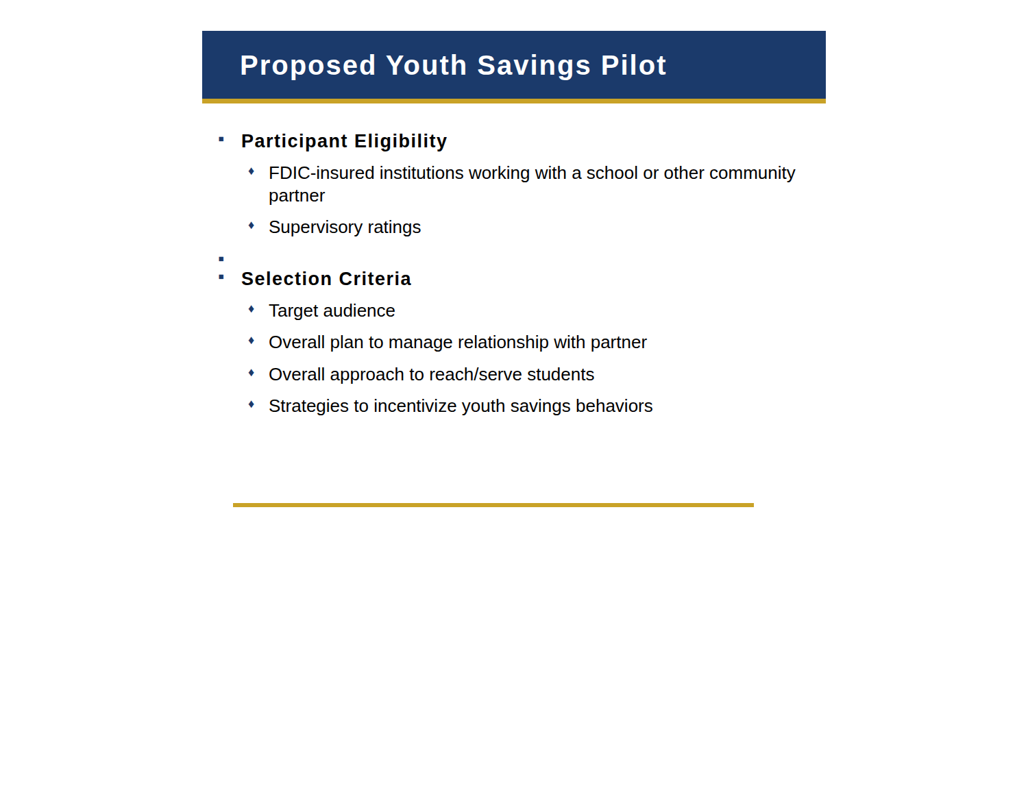Proposed Youth Savings Pilot
Participant Eligibility
FDIC-insured institutions working with a school or other community partner
Supervisory ratings
Selection Criteria
Target audience
Overall plan to manage relationship with partner
Overall approach to reach/serve students
Strategies to incentivize youth savings behaviors